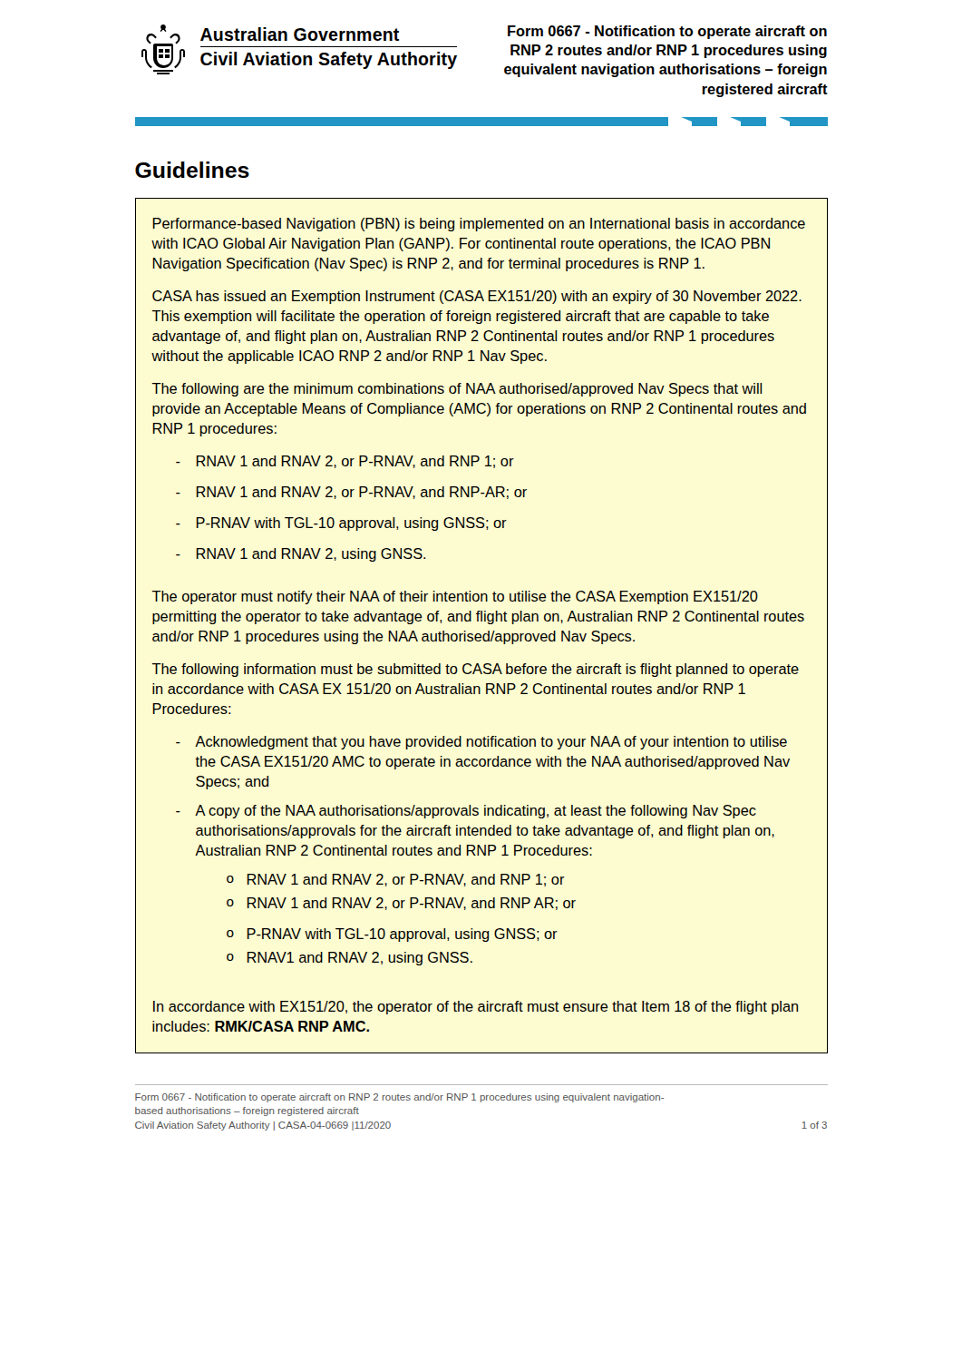Australian Government
Civil Aviation Safety Authority
Form 0667 - Notification to operate aircraft on RNP 2 routes and/or RNP 1 procedures using equivalent navigation authorisations – foreign registered aircraft
Guidelines
Performance-based Navigation (PBN) is being implemented on an International basis in accordance with ICAO Global Air Navigation Plan (GANP). For continental route operations, the ICAO PBN Navigation Specification (Nav Spec) is RNP 2, and for terminal procedures is RNP 1.
CASA has issued an Exemption Instrument (CASA EX151/20) with an expiry of 30 November 2022. This exemption will facilitate the operation of foreign registered aircraft that are capable to take advantage of, and flight plan on, Australian RNP 2 Continental routes and/or RNP 1 procedures without the applicable ICAO RNP 2 and/or RNP 1 Nav Spec.
The following are the minimum combinations of NAA authorised/approved Nav Specs that will provide an Acceptable Means of Compliance (AMC) for operations on RNP 2 Continental routes and RNP 1 procedures:
RNAV 1 and RNAV 2, or P-RNAV, and RNP 1; or
RNAV 1 and RNAV 2, or P-RNAV, and RNP-AR; or
P-RNAV with TGL-10 approval, using GNSS; or
RNAV 1 and RNAV 2, using GNSS.
The operator must notify their NAA of their intention to utilise the CASA Exemption EX151/20 permitting the operator to take advantage of, and flight plan on, Australian RNP 2 Continental routes and/or RNP 1 procedures using the NAA authorised/approved Nav Specs.
The following information must be submitted to CASA before the aircraft is flight planned to operate in accordance with CASA EX 151/20 on Australian RNP 2 Continental routes and/or RNP 1 Procedures:
Acknowledgment that you have provided notification to your NAA of your intention to utilise the CASA EX151/20 AMC to operate in accordance with the NAA authorised/approved Nav Specs; and
A copy of the NAA authorisations/approvals indicating, at least the following Nav Spec authorisations/approvals for the aircraft intended to take advantage of, and flight plan on, Australian RNP 2 Continental routes and RNP 1 Procedures:
RNAV 1 and RNAV 2, or P-RNAV, and RNP 1; or
RNAV 1 and RNAV 2, or P-RNAV, and RNP AR; or
P-RNAV with TGL-10 approval, using GNSS; or
RNAV1 and RNAV 2, using GNSS.
In accordance with EX151/20, the operator of the aircraft must ensure that Item 18 of the flight plan includes: RMK/CASA RNP AMC.
Form 0667 - Notification to operate aircraft on RNP 2 routes and/or RNP 1 procedures using equivalent navigation-based authorisations – foreign registered aircraft
Civil Aviation Safety Authority | CASA-04-0669 |11/2020
1 of 3